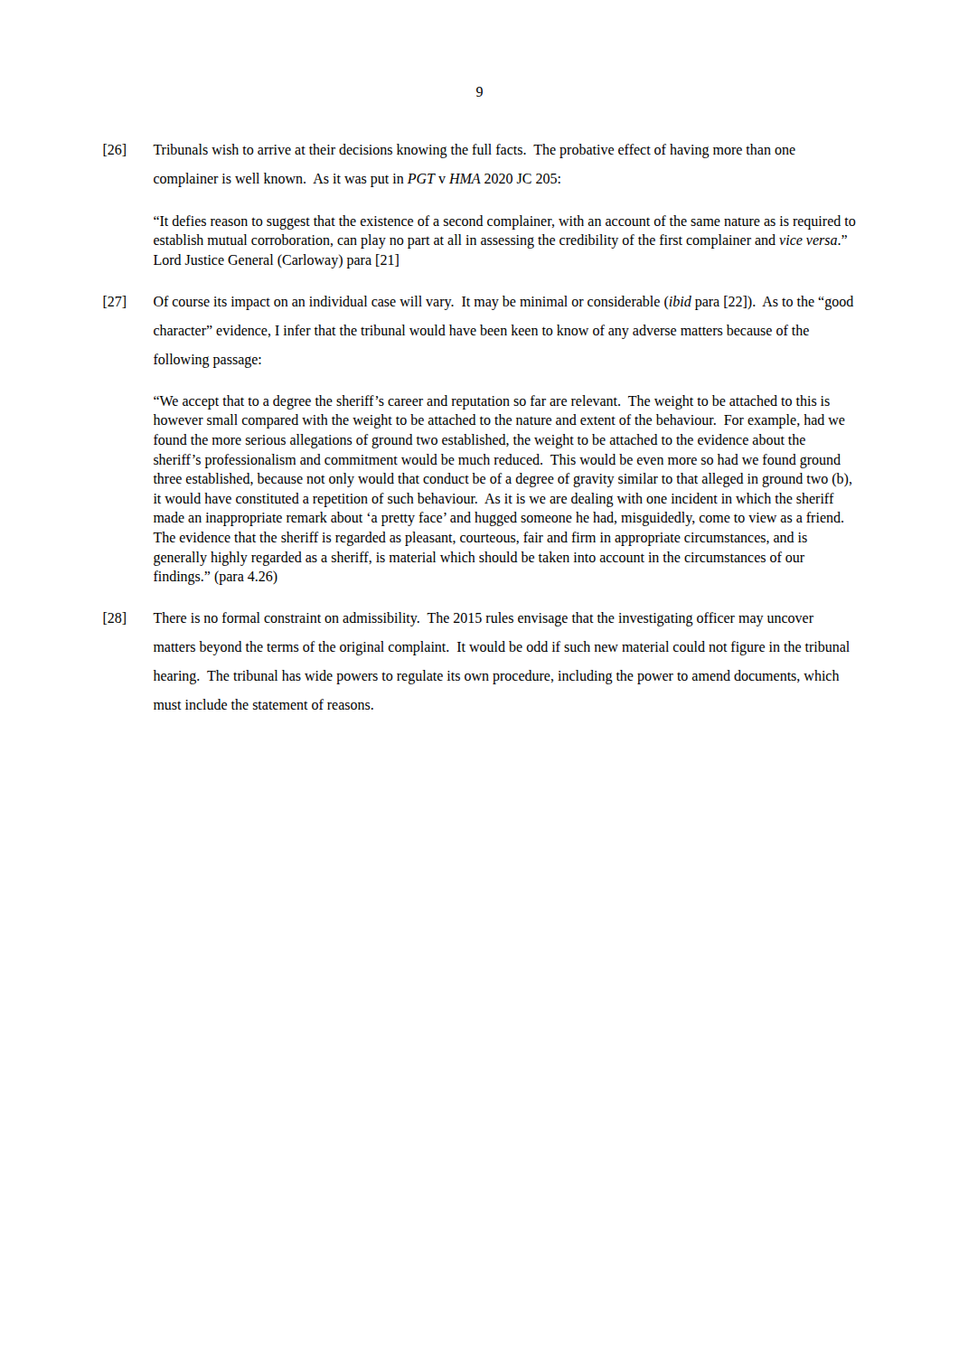9
[26]
Tribunals wish to arrive at their decisions knowing the full facts. The probative effect of having more than one complainer is well known. As it was put in PGT v HMA 2020 JC 205:
“It defies reason to suggest that the existence of a second complainer, with an account of the same nature as is required to establish mutual corroboration, can play no part at all in assessing the credibility of the first complainer and vice versa.” Lord Justice General (Carloway) para [21]
[27]
Of course its impact on an individual case will vary. It may be minimal or considerable (ibid para [22]). As to the “good character” evidence, I infer that the tribunal would have been keen to know of any adverse matters because of the following passage:
“We accept that to a degree the sheriff’s career and reputation so far are relevant. The weight to be attached to this is however small compared with the weight to be attached to the nature and extent of the behaviour. For example, had we found the more serious allegations of ground two established, the weight to be attached to the evidence about the sheriff’s professionalism and commitment would be much reduced. This would be even more so had we found ground three established, because not only would that conduct be of a degree of gravity similar to that alleged in ground two (b), it would have constituted a repetition of such behaviour. As it is we are dealing with one incident in which the sheriff made an inappropriate remark about ‘a pretty face’ and hugged someone he had, misguidedly, come to view as a friend. The evidence that the sheriff is regarded as pleasant, courteous, fair and firm in appropriate circumstances, and is generally highly regarded as a sheriff, is material which should be taken into account in the circumstances of our findings.” (para 4.26)
[28]
There is no formal constraint on admissibility. The 2015 rules envisage that the investigating officer may uncover matters beyond the terms of the original complaint. It would be odd if such new material could not figure in the tribunal hearing. The tribunal has wide powers to regulate its own procedure, including the power to amend documents, which must include the statement of reasons.